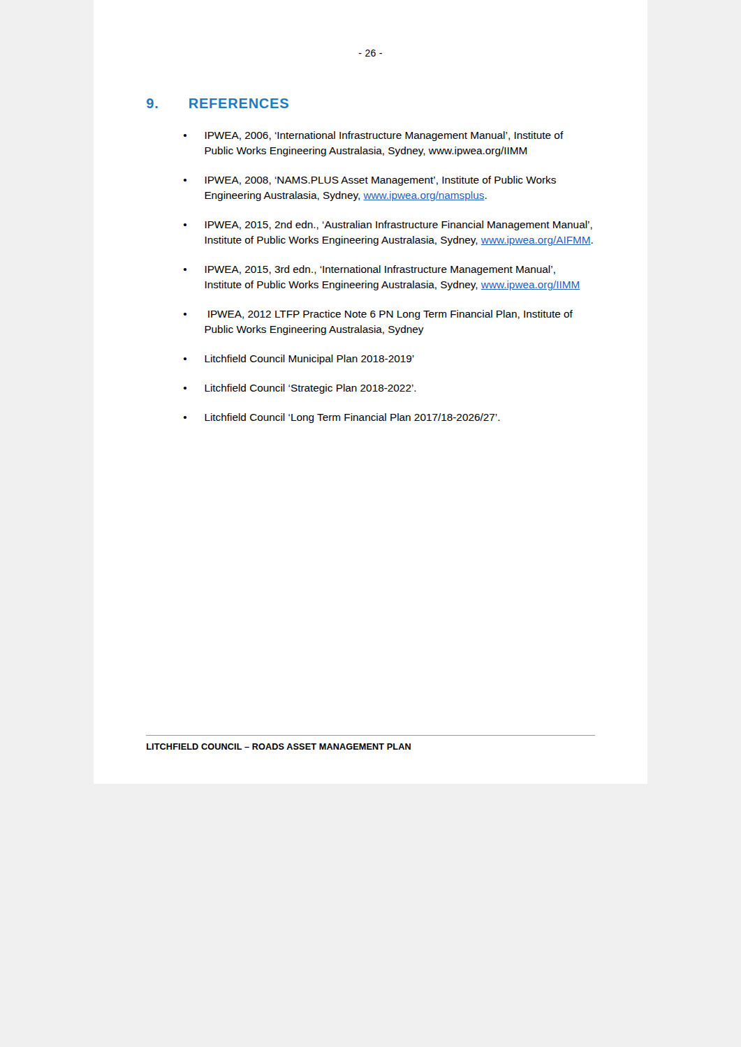- 26 -
9. REFERENCES
IPWEA, 2006, ‘International Infrastructure Management Manual’, Institute of Public Works Engineering Australasia, Sydney, www.ipwea.org/IIMM
IPWEA, 2008, ‘NAMS.PLUS Asset Management’, Institute of Public Works Engineering Australasia, Sydney, www.ipwea.org/namsplus.
IPWEA, 2015, 2nd edn., ‘Australian Infrastructure Financial Management Manual’, Institute of Public Works Engineering Australasia, Sydney, www.ipwea.org/AIFMM.
IPWEA, 2015, 3rd edn., ‘International Infrastructure Management Manual’, Institute of Public Works Engineering Australasia, Sydney, www.ipwea.org/IIMM
IPWEA, 2012 LTFP Practice Note 6 PN Long Term Financial Plan, Institute of Public Works Engineering Australasia, Sydney
Litchfield Council Municipal Plan 2018-2019’
Litchfield Council ‘Strategic Plan 2018-2022’.
Litchfield Council ‘Long Term Financial Plan 2017/18-2026/27’.
LITCHFIELD COUNCIL – ROADS ASSET MANAGEMENT PLAN